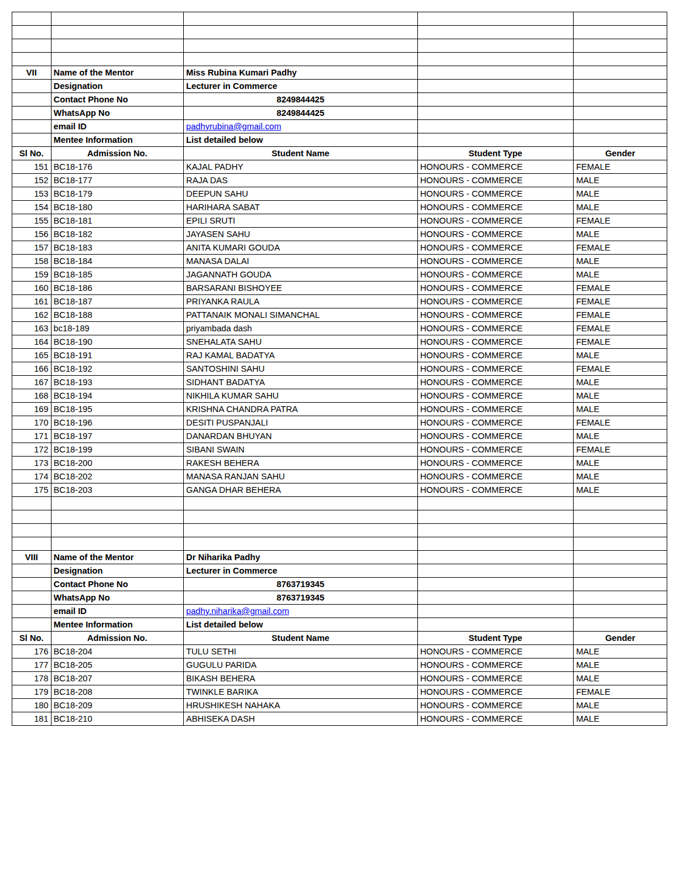| VII | Name of the Mentor | Miss Rubina Kumari Padhy | | |
| | Designation | Lecturer in Commerce | | |
| | Contact Phone No | 8249844425 | | |
| | WhatsApp No | 8249844425 | | |
| | email ID | padhyrubina@gmail.com | | |
| | Mentee Information | List detailed below | | |
| Sl No. | Admission No. | Student Name | Student Type | Gender |
| 151 | BC18-176 | KAJAL PADHY | HONOURS - COMMERCE | FEMALE |
| 152 | BC18-177 | RAJA DAS | HONOURS - COMMERCE | MALE |
| 153 | BC18-179 | DEEPUN SAHU | HONOURS - COMMERCE | MALE |
| 154 | BC18-180 | HARIHARA SABAT | HONOURS - COMMERCE | MALE |
| 155 | BC18-181 | EPILI SRUTI | HONOURS - COMMERCE | FEMALE |
| 156 | BC18-182 | JAYASEN SAHU | HONOURS - COMMERCE | MALE |
| 157 | BC18-183 | ANITA KUMARI GOUDA | HONOURS - COMMERCE | FEMALE |
| 158 | BC18-184 | MANASA DALAI | HONOURS - COMMERCE | MALE |
| 159 | BC18-185 | JAGANNATH GOUDA | HONOURS - COMMERCE | MALE |
| 160 | BC18-186 | BARSARANI BISHOYEE | HONOURS - COMMERCE | FEMALE |
| 161 | BC18-187 | PRIYANKA RAULA | HONOURS - COMMERCE | FEMALE |
| 162 | BC18-188 | PATTANAIK MONALI SIMANCHAL | HONOURS - COMMERCE | FEMALE |
| 163 | bc18-189 | priyambada dash | HONOURS - COMMERCE | FEMALE |
| 164 | BC18-190 | SNEHALATA SAHU | HONOURS - COMMERCE | FEMALE |
| 165 | BC18-191 | RAJ KAMAL BADATYA | HONOURS - COMMERCE | MALE |
| 166 | BC18-192 | SANTOSHINI SAHU | HONOURS - COMMERCE | FEMALE |
| 167 | BC18-193 | SIDHANT BADATYA | HONOURS - COMMERCE | MALE |
| 168 | BC18-194 | NIKHILA KUMAR SAHU | HONOURS - COMMERCE | MALE |
| 169 | BC18-195 | KRISHNA CHANDRA PATRA | HONOURS - COMMERCE | MALE |
| 170 | BC18-196 | DESITI PUSPANJALI | HONOURS - COMMERCE | FEMALE |
| 171 | BC18-197 | DANARDAN BHUYAN | HONOURS - COMMERCE | MALE |
| 172 | BC18-199 | SIBANI SWAIN | HONOURS - COMMERCE | FEMALE |
| 173 | BC18-200 | RAKESH BEHERA | HONOURS - COMMERCE | MALE |
| 174 | BC18-202 | MANASA RANJAN SAHU | HONOURS - COMMERCE | MALE |
| 175 | BC18-203 | GANGA DHAR BEHERA | HONOURS - COMMERCE | MALE |
| VIII | Name of the Mentor | Dr Niharika Padhy | | |
| | Designation | Lecturer in Commerce | | |
| | Contact Phone No | 8763719345 | | |
| | WhatsApp No | 8763719345 | | |
| | email ID | padhy.niharika@gmail.com | | |
| | Mentee Information | List detailed below | | |
| Sl No. | Admission No. | Student Name | Student Type | Gender |
| 176 | BC18-204 | TULU SETHI | HONOURS - COMMERCE | MALE |
| 177 | BC18-205 | GUGULU PARIDA | HONOURS - COMMERCE | MALE |
| 178 | BC18-207 | BIKASH BEHERA | HONOURS - COMMERCE | MALE |
| 179 | BC18-208 | TWINKLE BARIKA | HONOURS - COMMERCE | FEMALE |
| 180 | BC18-209 | HRUSHIKESH NAHAKA | HONOURS - COMMERCE | MALE |
| 181 | BC18-210 | ABHISEKA DASH | HONOURS - COMMERCE | MALE |